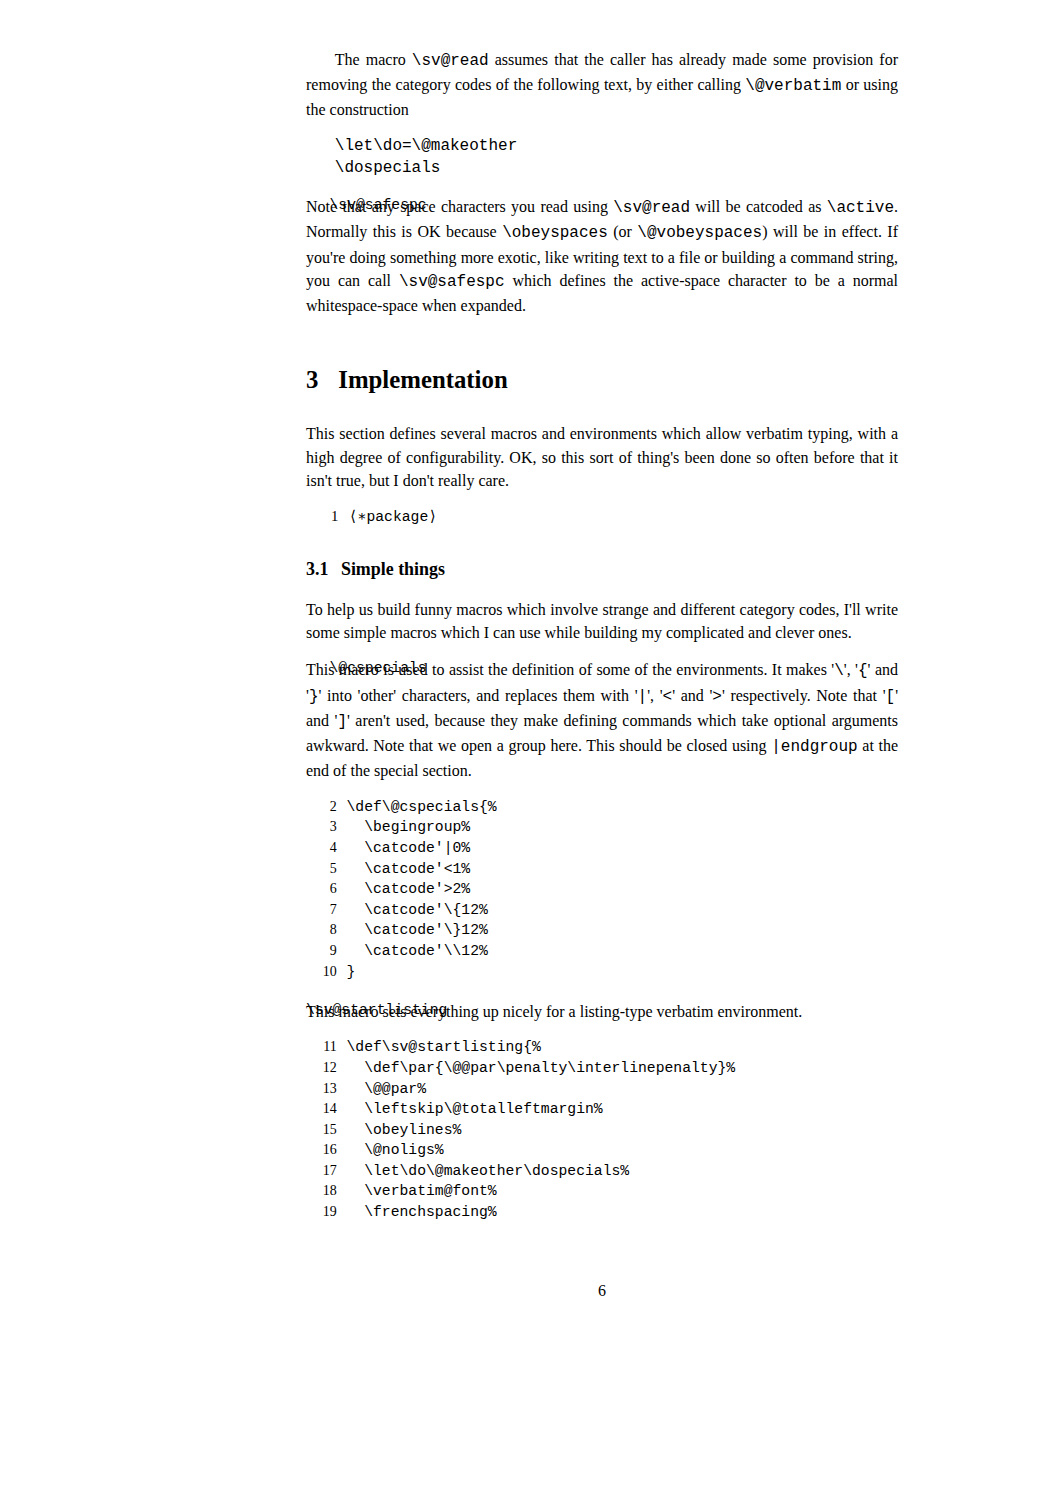The macro \sv@read assumes that the caller has already made some provision for removing the category codes of the following text, by either calling \@verbatim or using the construction
\let\do=\@makeother
\dospecials
\sv@safespc
Note that any space characters you read using \sv@read will be catcoded as \active. Normally this is OK because \obeyspaces (or \@vobeyspaces) will be in effect. If you're doing something more exotic, like writing text to a file or building a command string, you can call \sv@safespc which defines the active-space character to be a normal whitespace-space when expanded.
3 Implementation
This section defines several macros and environments which allow verbatim typing, with a high degree of configurability. OK, so this sort of thing's been done so often before that it isn't true, but I don't really care.
1⟨∗package⟩
3.1 Simple things
To help us build funny macros which involve strange and different category codes, I'll write some simple macros which I can use while building my complicated and clever ones.
\@cspecials
This macro is used to assist the definition of some of the environments. It makes '\', '{' and '}' into 'other' characters, and replaces them with '|', '<' and '>' respectively. Note that '[' and ']' aren't used, because they make defining commands which take optional arguments awkward. Note that we open a group here. This should be closed using |endgroup at the end of the special section.
2\def\@cspecials{%
3 \begingroup%
4 \catcode'|0%
5 \catcode'<1%
6 \catcode'>2%
7 \catcode'\{12%
8 \catcode'\}12%
9 \catcode'\\12%
10}
\sv@startlisting
This macro sets everything up nicely for a listing-type verbatim environment.
11\def\sv@startlisting{%
12 \def\par{\@@par\penalty\interlinepenalty}%
13 \@@par%
14 \leftskip\@totalleftmargin%
15 \obeylines%
16 \@noligs%
17 \let\do\@makeother\dospecials%
18 \verbatim@font%
19 \frenchspacing%
6